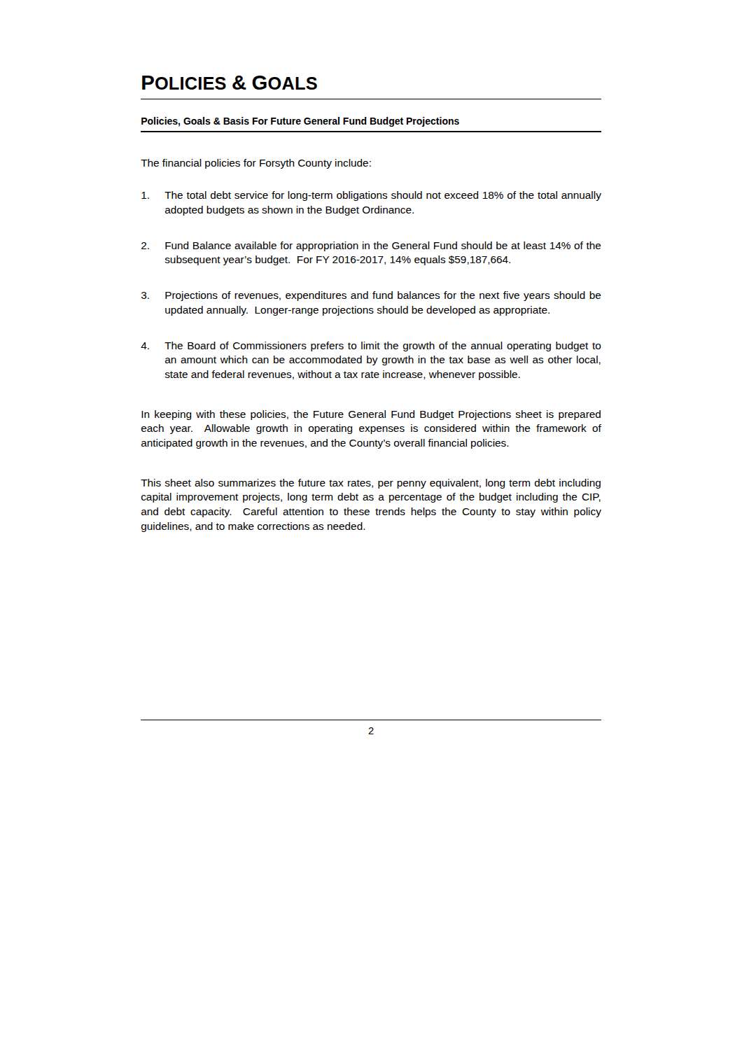POLICIES & GOALS
Policies, Goals & Basis For Future General Fund Budget Projections
The financial policies for Forsyth County include:
The total debt service for long-term obligations should not exceed 18% of the total annually adopted budgets as shown in the Budget Ordinance.
Fund Balance available for appropriation in the General Fund should be at least 14% of the subsequent year’s budget. For FY 2016-2017, 14% equals $59,187,664.
Projections of revenues, expenditures and fund balances for the next five years should be updated annually. Longer-range projections should be developed as appropriate.
The Board of Commissioners prefers to limit the growth of the annual operating budget to an amount which can be accommodated by growth in the tax base as well as other local, state and federal revenues, without a tax rate increase, whenever possible.
In keeping with these policies, the Future General Fund Budget Projections sheet is prepared each year. Allowable growth in operating expenses is considered within the framework of anticipated growth in the revenues, and the County’s overall financial policies.
This sheet also summarizes the future tax rates, per penny equivalent, long term debt including capital improvement projects, long term debt as a percentage of the budget including the CIP, and debt capacity. Careful attention to these trends helps the County to stay within policy guidelines, and to make corrections as needed.
2